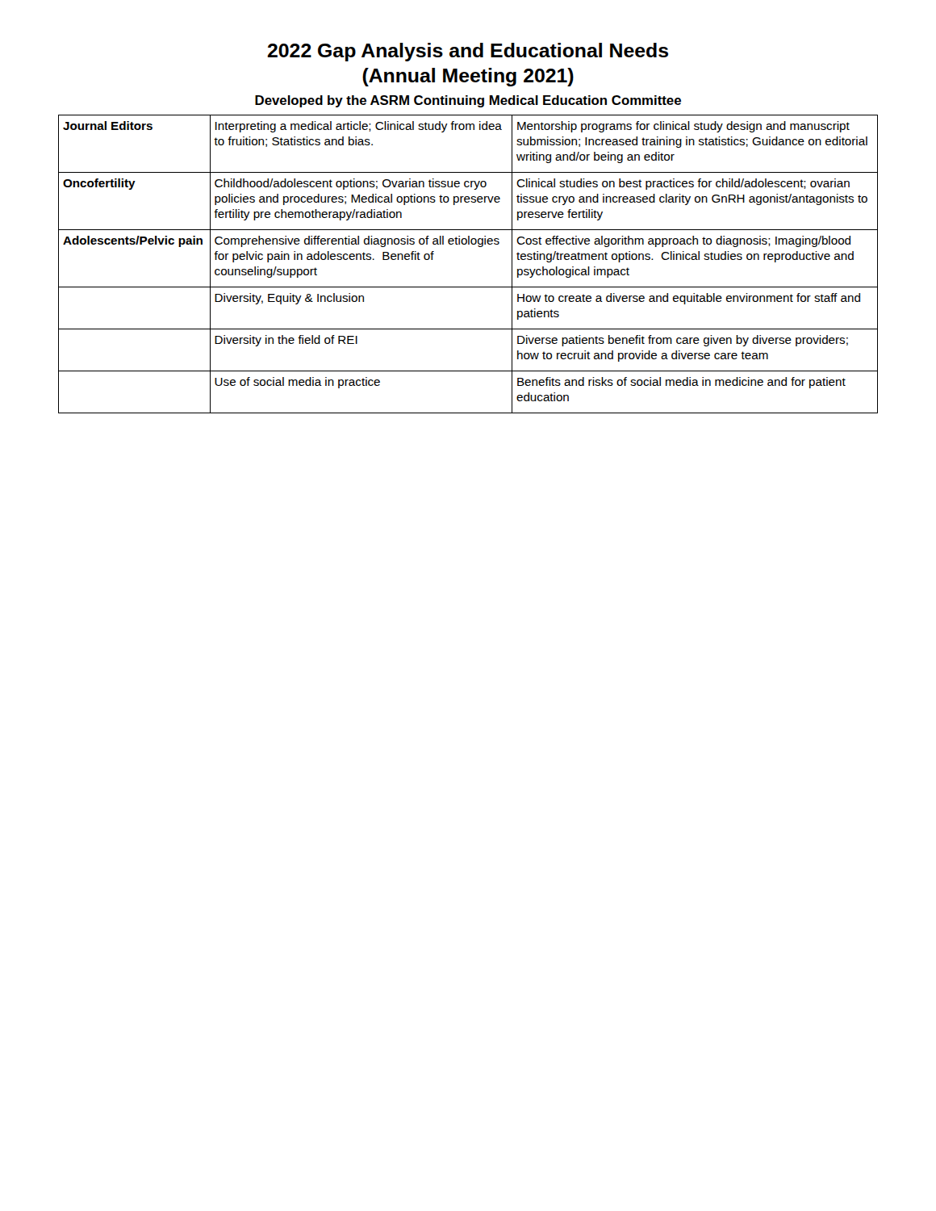2022 Gap Analysis and Educational Needs
(Annual Meeting 2021)
Developed by the ASRM Continuing Medical Education Committee
| Journal Editors | Interpreting a medical article; Clinical study from idea to fruition; Statistics and bias. | Mentorship programs for clinical study design and manuscript submission; Increased training in statistics; Guidance on editorial writing and/or being an editor |
| Oncofertility | Childhood/adolescent options; Ovarian tissue cryo policies and procedures; Medical options to preserve fertility pre chemotherapy/radiation | Clinical studies on best practices for child/adolescent; ovarian tissue cryo and increased clarity on GnRH agonist/antagonists to preserve fertility |
| Adolescents/Pelvic pain | Comprehensive differential diagnosis of all etiologies for pelvic pain in adolescents. Benefit of counseling/support | Cost effective algorithm approach to diagnosis; Imaging/blood testing/treatment options. Clinical studies on reproductive and psychological impact |
| | Diversity, Equity & Inclusion | How to create a diverse and equitable environment for staff and patients |
| | Diversity in the field of REI | Diverse patients benefit from care given by diverse providers; how to recruit and provide a diverse care team |
| | Use of social media in practice | Benefits and risks of social media in medicine and for patient education |